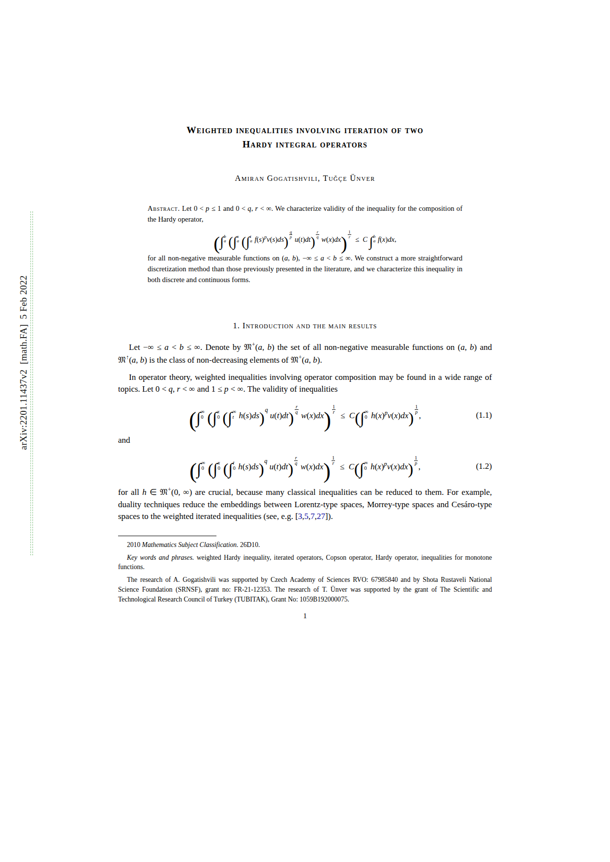arXiv:2201.11437v2 [math.FA] 5 Feb 2022
Weighted inequalities involving iteration of two
Hardy integral operators
Amiran Gogatishvili, Tuğçe Ünver
Abstract. Let 0 < p ≤ 1 and 0 < q, r < ∞. We characterize validity of the inequality for the composition of the Hardy operator,
(∫ba (∫xa (∫ta f(s)pv(s)ds) qp u(t)dt) rq w(x)dx) 1 r ≤ C ∫ba f(x)dx,
for all non-negative measurable functions on (a, b), −∞ ≤ a < b ≤ ∞. We construct a more straightforward discretization method than those previously presented in the literature, and we characterize this inequality in both discrete and continuous forms.
1. Introduction and the main results
Let −∞ ≤ a < b ≤ ∞. Denote by 𝔐+(a, b) the set of all non-negative measurable functions on (a, b) and 𝔐↑(a, b) is the class of non-decreasing elements of 𝔐+(a, b).
In operator theory, weighted inequalities involving operator composition may be found in a wide range of topics. Let 0 < q, r < ∞ and 1 ≤ p < ∞. The validity of inequalities
(∫∞0 (∫x 0 (∫∞t h(s)ds) q u(t)dt) rq w(x)dx) 1 r ≤ C(∫∞0 h(x)pv(x)dx) 1 p, (1.1)
and
(∫∞0 (∫x 0 (∫t 0 h(s)ds) q u(t)dt) rq w(x)dx) 1 r ≤ C(∫∞0 h(x)pv(x)dx) 1 p, (1.2)
for all h ∈ 𝔐+(0, ∞) are crucial, because many classical inequalities can be reduced to them. For example, duality techniques reduce the embeddings between Lorentz-type spaces, Morrey-type spaces and Cesáro-type spaces to the weighted iterated inequalities (see, e.g. [3,5,7,27]).
2010 Mathematics Subject Classification. 26D10.
Key words and phrases. weighted Hardy inequality, iterated operators, Copson operator, Hardy operator, inequalities for monotone functions.
The research of A. Gogatishvili was supported by Czech Academy of Sciences RVO: 67985840 and by Shota Rustaveli National Science Foundation (SRNSF), grant no: FR-21-12353. The research of T. Ünver was supported by the grant of The Scientific and Technological Research Council of Turkey (TUBITAK), Grant No: 1059B192000075.
1